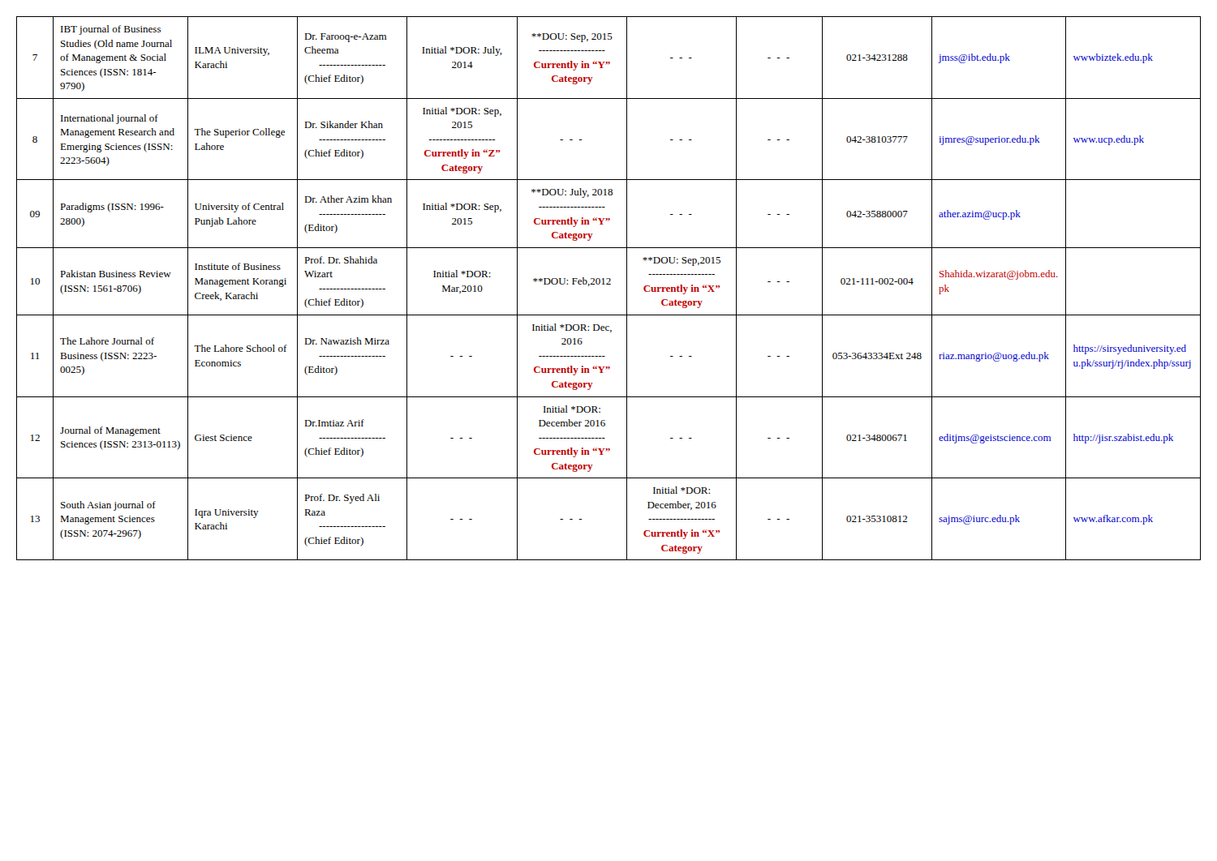| 7 | IBT journal of Business Studies (Old name Journal of Management & Social Sciences (ISSN: 1814-9790) | ILMA University, Karachi | Dr. Farooq-e-Azam Cheema ------------------- (Chief Editor) | Initial *DOR: July, 2014 | **DOU: Sep, 2015 ------------------- Currently in “Y” Category | - - - | - - - | 021-34231288 | jmss@ibt.edu.pk | wwwbiztek.edu.pk |
| 8 | International journal of Management Research and Emerging Sciences (ISSN: 2223-5604) | The Superior College Lahore | Dr. Sikander Khan ------------------- (Chief Editor) | Initial *DOR: Sep, 2015 ------------------- Currently in “Z” Category | - - - | - - - | - - - | 042-38103777 | ijmres@superior.edu.pk | www.ucp.edu.pk |
| 09 | Paradigms (ISSN: 1996-2800) | University of Central Punjab Lahore | Dr. Ather Azim khan ------------------- (Editor) | Initial *DOR: Sep, 2015 | **DOU: July, 2018 ------------------- Currently in “Y” Category | - - - | - - - | 042-35880007 | ather.azim@ucp.pk | |
| 10 | Pakistan Business Review (ISSN: 1561-8706) | Institute of Business Management Korangi Creek, Karachi | Prof. Dr. Shahida Wizart ------------------- (Chief Editor) | Initial *DOR: Mar,2010 | **DOU: Feb,2012 | **DOU: Sep,2015 ------------------- Currently in “X” Category | - - - | 021-111-002-004 | Shahida.wizarat@jobm.edu.pk | |
| 11 | The Lahore Journal of Business (ISSN: 2223-0025) | The Lahore School of Economics | Dr. Nawazish Mirza ------------------- (Editor) | - - - | Initial *DOR: Dec, 2016 ------------------- Currently in “Y” Category | - - - | - - - | 053-3643334Ext 248 | riaz.mangrio@uog.edu.pk | https://sirsyeduniversity.edu.pk/ssurj/rj/index.php/ssurj |
| 12 | Journal of Management Sciences (ISSN: 2313-0113) | Giest Science | Dr.Imtiaz Arif ------------------- (Chief Editor) | - - - | Initial *DOR: December 2016 ------------------- Currently in “Y” Category | - - - | - - - | 021-34800671 | editjms@geistscience.com | http://jisr.szabist.edu.pk |
| 13 | South Asian journal of Management Sciences (ISSN: 2074-2967) | Iqra University Karachi | Prof. Dr. Syed Ali Raza ------------------- (Chief Editor) | - - - | - - - | Initial *DOR: December, 2016 ------------------- Currently in “X” Category | - - - | 021-35310812 | sajms@iurc.edu.pk | www.afkar.com.pk |